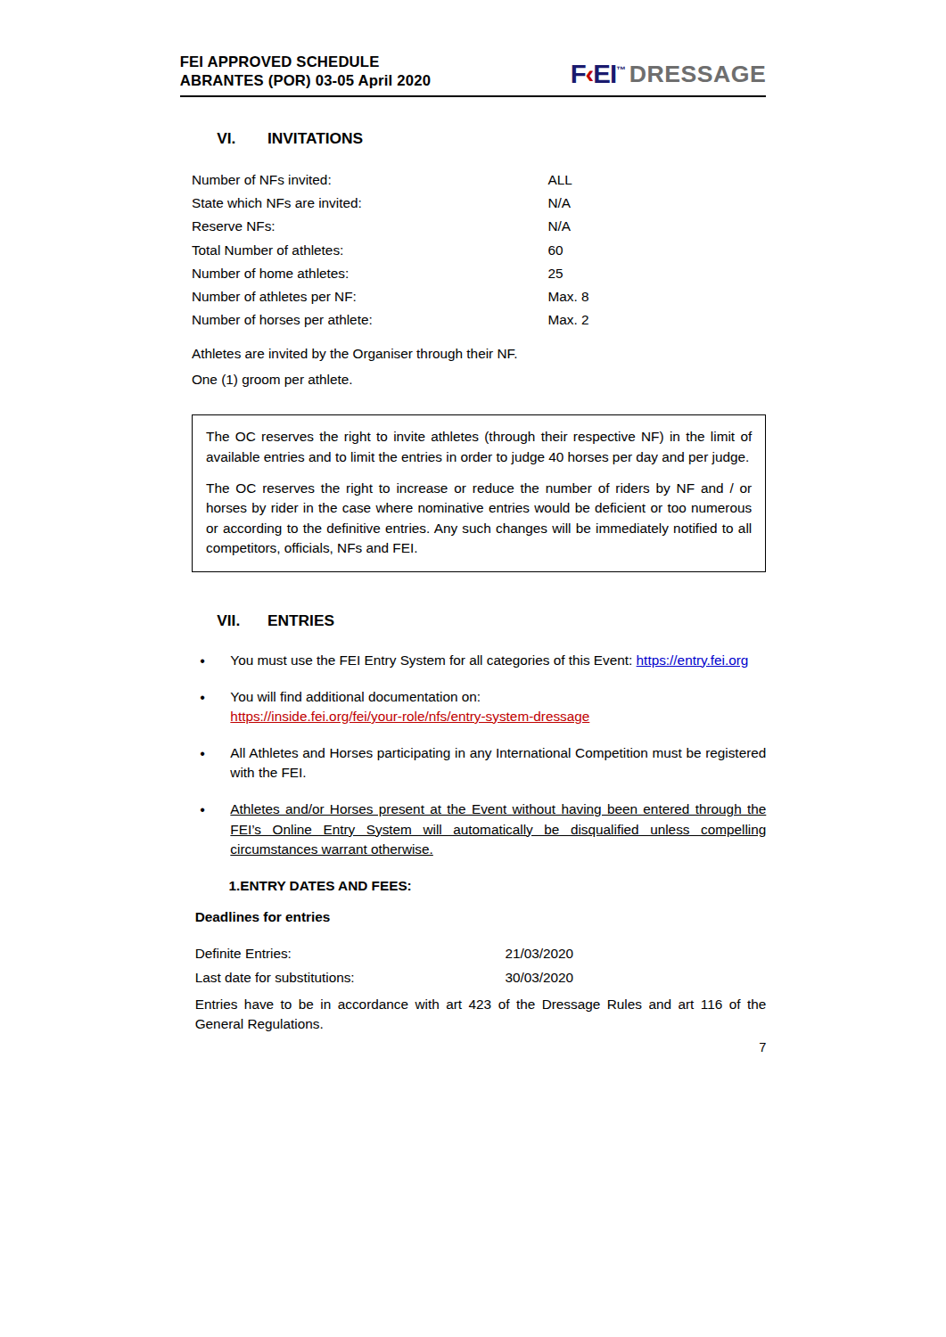FEI APPROVED SCHEDULE
ABRANTES (POR) 03-05 April 2020
F‹EI™DRESSAGE
VI. INVITATIONS
| Number of NFs invited: | ALL |
| State which NFs are invited: | N/A |
| Reserve NFs: | N/A |
| Total Number of athletes: | 60 |
| Number of home athletes: | 25 |
| Number of athletes per NF: | Max. 8 |
| Number of horses per athlete: | Max. 2 |
Athletes are invited by the Organiser through their NF.
One (1) groom per athlete.
The OC reserves the right to invite athletes (through their respective NF) in the limit of available entries and to limit the entries in order to judge 40 horses per day and per judge.
The OC reserves the right to increase or reduce the number of riders by NF and / or horses by rider in the case where nominative entries would be deficient or too numerous or according to the definitive entries. Any such changes will be immediately notified to all competitors, officials, NFs and FEI.
VII. ENTRIES
You must use the FEI Entry System for all categories of this Event: https://entry.fei.org
You will find additional documentation on:
https://inside.fei.org/fei/your-role/nfs/entry-system-dressage
All Athletes and Horses participating in any International Competition must be registered with the FEI.
Athletes and/or Horses present at the Event without having been entered through the FEI’s Online Entry System will automatically be disqualified unless compelling circumstances warrant otherwise.
1.ENTRY DATES AND FEES:
Deadlines for entries
Definite Entries: 21/03/2020
Last date for substitutions: 30/03/2020
Entries have to be in accordance with art 423 of the Dressage Rules and art 116 of the General Regulations.
7